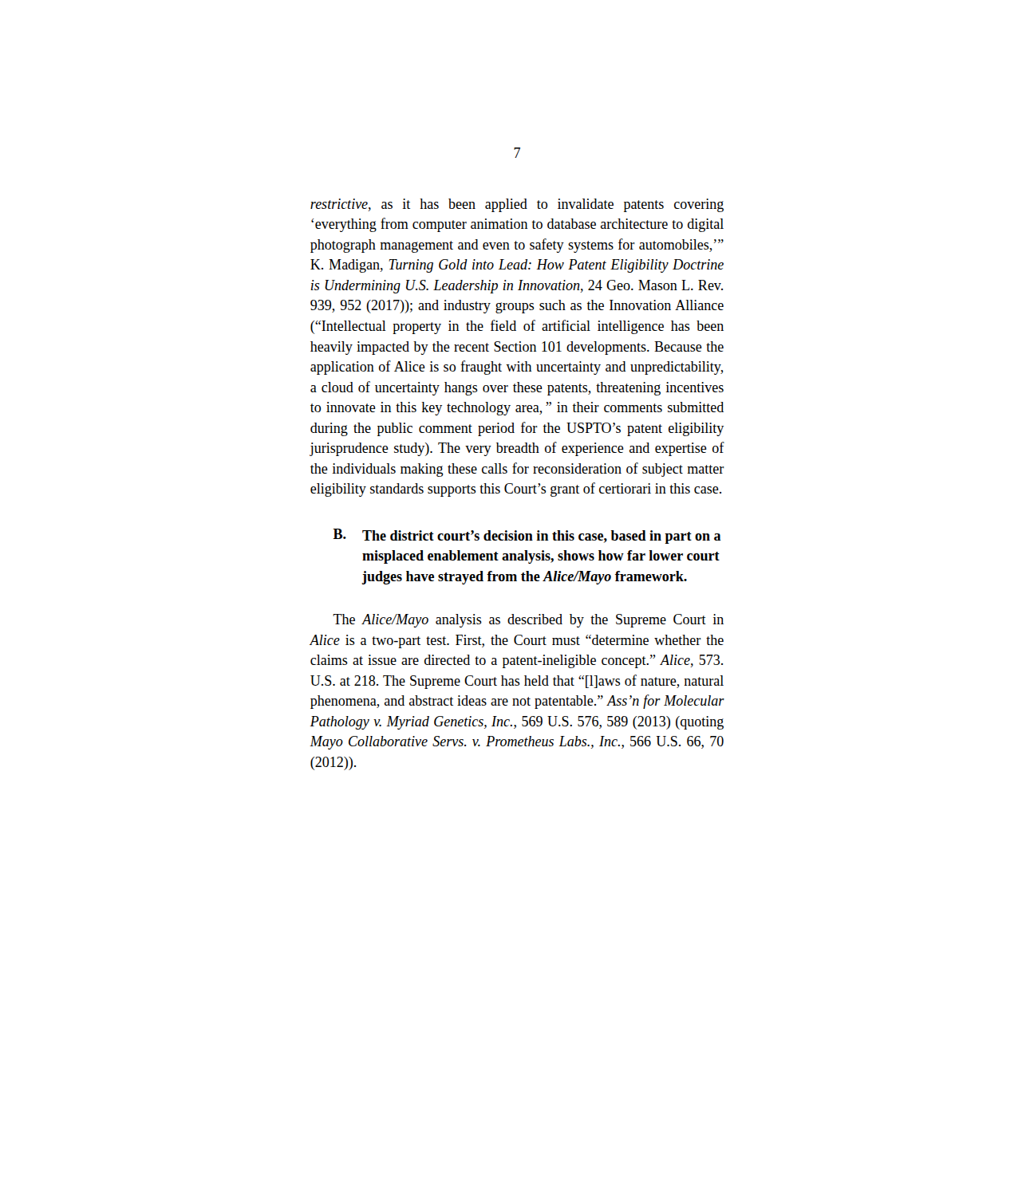7
restrictive, as it has been applied to invalidate patents covering ‘everything from computer animation to database architecture to digital photograph management and even to safety systems for automobiles,’” K. Madigan, Turning Gold into Lead: How Patent Eligibility Doctrine is Undermining U.S. Leadership in Innovation, 24 Geo. Mason L. Rev. 939, 952 (2017)); and industry groups such as the Innovation Alliance (“Intellectual property in the field of artificial intelligence has been heavily impacted by the recent Section 101 developments. Because the application of Alice is so fraught with uncertainty and unpredictability, a cloud of uncertainty hangs over these patents, threatening incentives to innovate in this key technology area, ” in their comments submitted during the public comment period for the USPTO’s patent eligibility jurisprudence study). The very breadth of experience and expertise of the individuals making these calls for reconsideration of subject matter eligibility standards supports this Court’s grant of certiorari in this case.
B.
The district court’s decision in this case, based in part on a misplaced enablement analysis, shows how far lower court judges have strayed from the Alice/Mayo framework.
The Alice/Mayo analysis as described by the Supreme Court in Alice is a two-part test. First, the Court must “determine whether the claims at issue are directed to a patent-ineligible concept.” Alice, 573. U.S. at 218. The Supreme Court has held that “[l]aws of nature, natural phenomena, and abstract ideas are not patentable.” Ass’n for Molecular Pathology v. Myriad Genetics, Inc., 569 U.S. 576, 589 (2013) (quoting Mayo Collaborative Servs. v. Prometheus Labs., Inc., 566 U.S. 66, 70 (2012)).